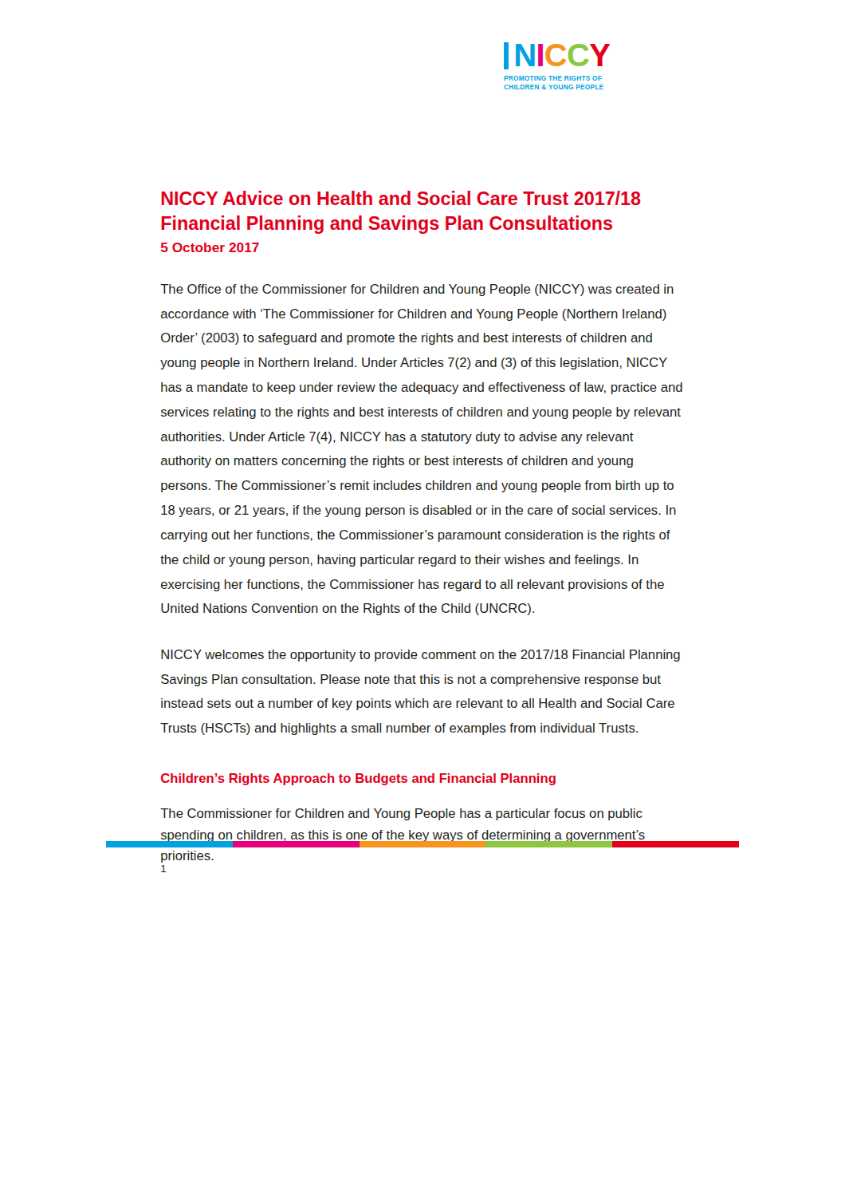NICCY
Promoting the rights of
children & young people
NICCY Advice on Health and Social Care Trust 2017/18 Financial Planning and Savings Plan Consultations 5 October 2017
The Office of the Commissioner for Children and Young People (NICCY) was created in accordance with ‘The Commissioner for Children and Young People (Northern Ireland) Order’ (2003) to safeguard and promote the rights and best interests of children and young people in Northern Ireland. Under Articles 7(2) and (3) of this legislation, NICCY has a mandate to keep under review the adequacy and effectiveness of law, practice and services relating to the rights and best interests of children and young people by relevant authorities. Under Article 7(4), NICCY has a statutory duty to advise any relevant authority on matters concerning the rights or best interests of children and young persons. The Commissioner’s remit includes children and young people from birth up to 18 years, or 21 years, if the young person is disabled or in the care of social services. In carrying out her functions, the Commissioner’s paramount consideration is the rights of the child or young person, having particular regard to their wishes and feelings. In exercising her functions, the Commissioner has regard to all relevant provisions of the United Nations Convention on the Rights of the Child (UNCRC).
NICCY welcomes the opportunity to provide comment on the 2017/18 Financial Planning Savings Plan consultation. Please note that this is not a comprehensive response but instead sets out a number of key points which are relevant to all Health and Social Care Trusts (HSCTs) and highlights a small number of examples from individual Trusts.
Children’s Rights Approach to Budgets and Financial Planning
The Commissioner for Children and Young People has a particular focus on public spending on children, as this is one of the key ways of determining a government’s priorities.
1